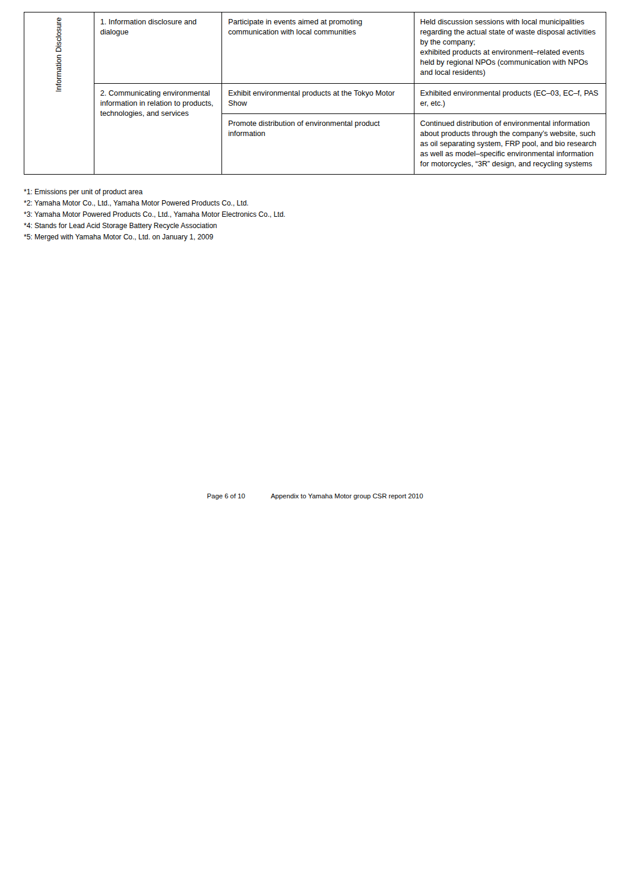| Information Disclosure | 1. Information disclosure and dialogue | Participate in events aimed at promoting communication with local communities | Held discussion sessions with local municipalities regarding the actual state of waste disposal activities by the company; exhibited products at environment–related events held by regional NPOs (communication with NPOs and local residents) |
| 2. Communicating environmental information in relation to products, technologies, and services | Exhibit environmental products at the Tokyo Motor Show | Exhibited environmental products (EC–03, EC–f, PAS er, etc.) |
| Promote distribution of environmental product information | Continued distribution of environmental information about products through the company’s website, such as oil separating system, FRP pool, and bio research as well as model–specific environmental information for motorcycles, “3R” design, and recycling systems |
*1: Emissions per unit of product area
*2: Yamaha Motor Co., Ltd., Yamaha Motor Powered Products Co., Ltd.
*3: Yamaha Motor Powered Products Co., Ltd., Yamaha Motor Electronics Co., Ltd.
*4: Stands for Lead Acid Storage Battery Recycle Association
*5: Merged with Yamaha Motor Co., Ltd. on January 1, 2009
Page 6 of 10 Appendix to Yamaha Motor group CSR report 2010